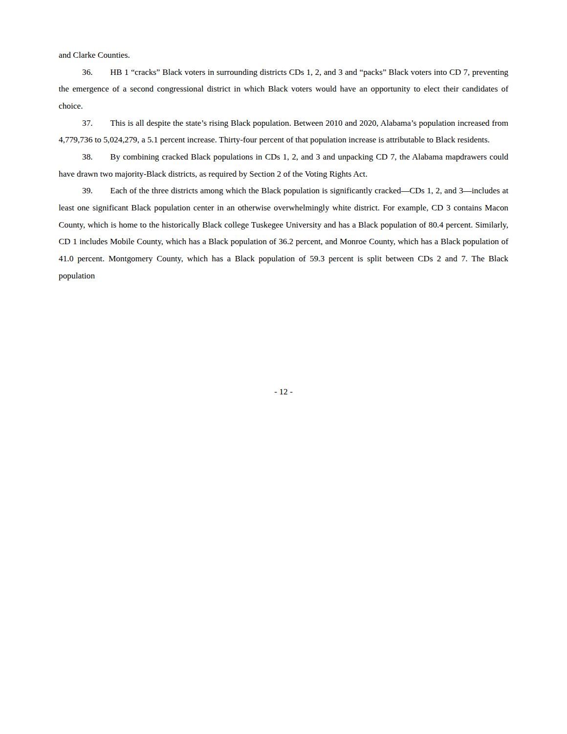and Clarke Counties.
36. HB 1 “cracks” Black voters in surrounding districts CDs 1, 2, and 3 and “packs” Black voters into CD 7, preventing the emergence of a second congressional district in which Black voters would have an opportunity to elect their candidates of choice.
37. This is all despite the state’s rising Black population. Between 2010 and 2020, Alabama’s population increased from 4,779,736 to 5,024,279, a 5.1 percent increase. Thirty-four percent of that population increase is attributable to Black residents.
38. By combining cracked Black populations in CDs 1, 2, and 3 and unpacking CD 7, the Alabama mapdrawers could have drawn two majority-Black districts, as required by Section 2 of the Voting Rights Act.
39. Each of the three districts among which the Black population is significantly cracked—CDs 1, 2, and 3—includes at least one significant Black population center in an otherwise overwhelmingly white district. For example, CD 3 contains Macon County, which is home to the historically Black college Tuskegee University and has a Black population of 80.4 percent. Similarly, CD 1 includes Mobile County, which has a Black population of 36.2 percent, and Monroe County, which has a Black population of 41.0 percent. Montgomery County, which has a Black population of 59.3 percent is split between CDs 2 and 7. The Black population
- 12 -